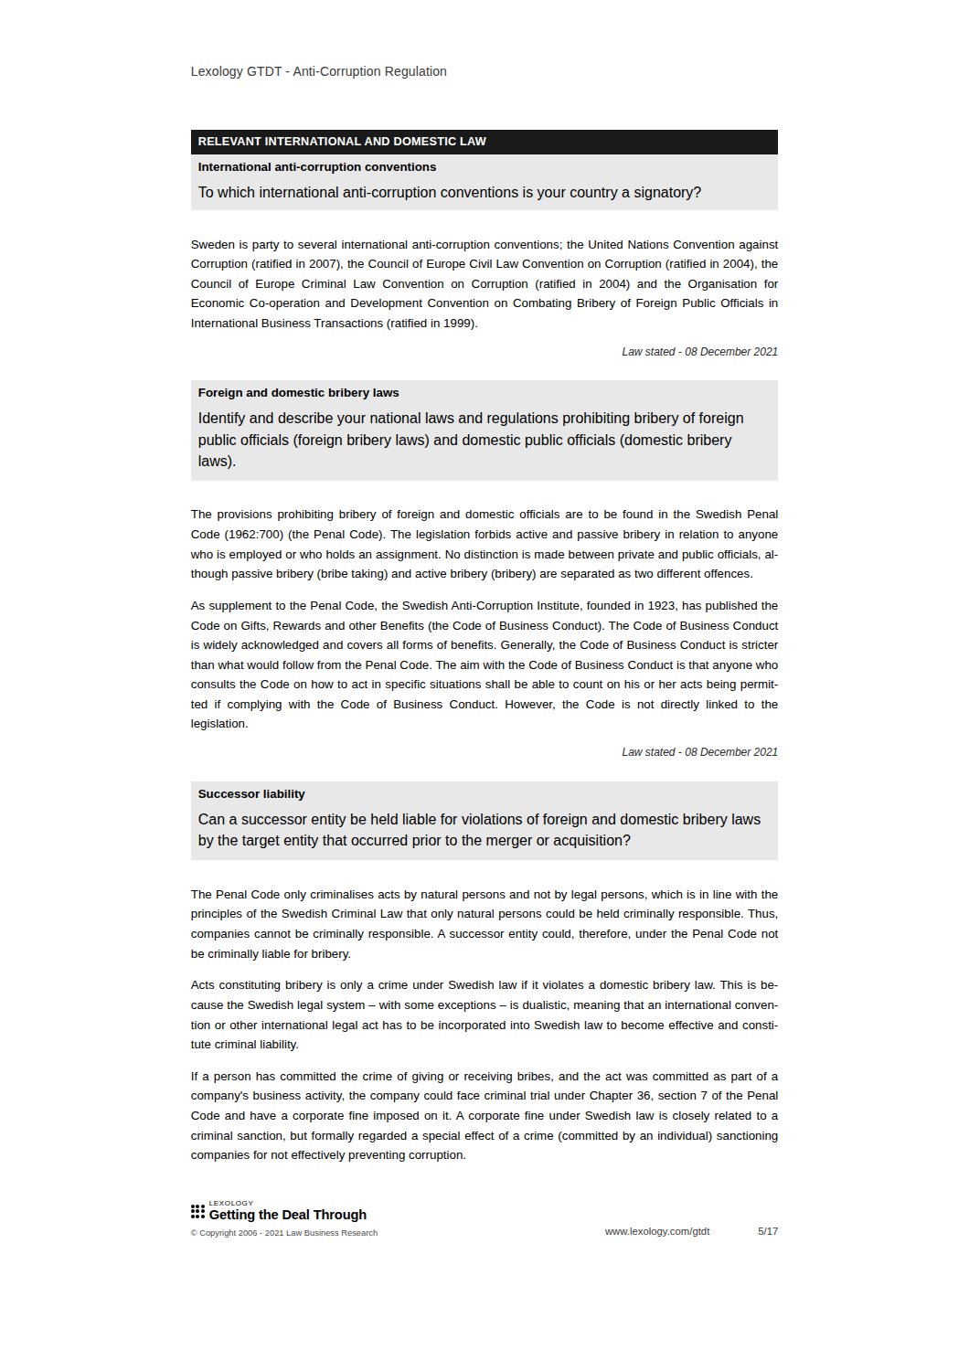Lexology GTDT - Anti-Corruption Regulation
RELEVANT INTERNATIONAL AND DOMESTIC LAW
International anti-corruption conventions
To which international anti-corruption conventions is your country a signatory?
Sweden is party to several international anti-corruption conventions; the United Nations Convention against Corruption (ratified in 2007), the Council of Europe Civil Law Convention on Corruption (ratified in 2004), the Council of Europe Criminal Law Convention on Corruption (ratified in 2004) and the Organisation for Economic Co-operation and Development Convention on Combating Bribery of Foreign Public Officials in International Business Transactions (ratified in 1999).
Law stated - 08 December 2021
Foreign and domestic bribery laws
Identify and describe your national laws and regulations prohibiting bribery of foreign public officials (foreign bribery laws) and domestic public officials (domestic bribery laws).
The provisions prohibiting bribery of foreign and domestic officials are to be found in the Swedish Penal Code (1962:700) (the Penal Code). The legislation forbids active and passive bribery in relation to anyone who is employed or who holds an assignment. No distinction is made between private and public officials, although passive bribery (bribe taking) and active bribery (bribery) are separated as two different offences.
As supplement to the Penal Code, the Swedish Anti-Corruption Institute, founded in 1923, has published the Code on Gifts, Rewards and other Benefits (the Code of Business Conduct). The Code of Business Conduct is widely acknowledged and covers all forms of benefits. Generally, the Code of Business Conduct is stricter than what would follow from the Penal Code. The aim with the Code of Business Conduct is that anyone who consults the Code on how to act in specific situations shall be able to count on his or her acts being permitted if complying with the Code of Business Conduct. However, the Code is not directly linked to the legislation.
Law stated - 08 December 2021
Successor liability
Can a successor entity be held liable for violations of foreign and domestic bribery laws by the target entity that occurred prior to the merger or acquisition?
The Penal Code only criminalises acts by natural persons and not by legal persons, which is in line with the principles of the Swedish Criminal Law that only natural persons could be held criminally responsible. Thus, companies cannot be criminally responsible. A successor entity could, therefore, under the Penal Code not be criminally liable for bribery.
Acts constituting bribery is only a crime under Swedish law if it violates a domestic bribery law. This is because the Swedish legal system – with some exceptions – is dualistic, meaning that an international convention or other international legal act has to be incorporated into Swedish law to become effective and constitute criminal liability.
If a person has committed the crime of giving or receiving bribes, and the act was committed as part of a company's business activity, the company could face criminal trial under Chapter 36, section 7 of the Penal Code and have a corporate fine imposed on it. A corporate fine under Swedish law is closely related to a criminal sanction, but formally regarded a special effect of a crime (committed by an individual) sanctioning companies for not effectively preventing corruption.
LEXOLOGY Getting the Deal Through
© Copyright 2006 - 2021 Law Business Research
www.lexology.com/gtdt 5/17